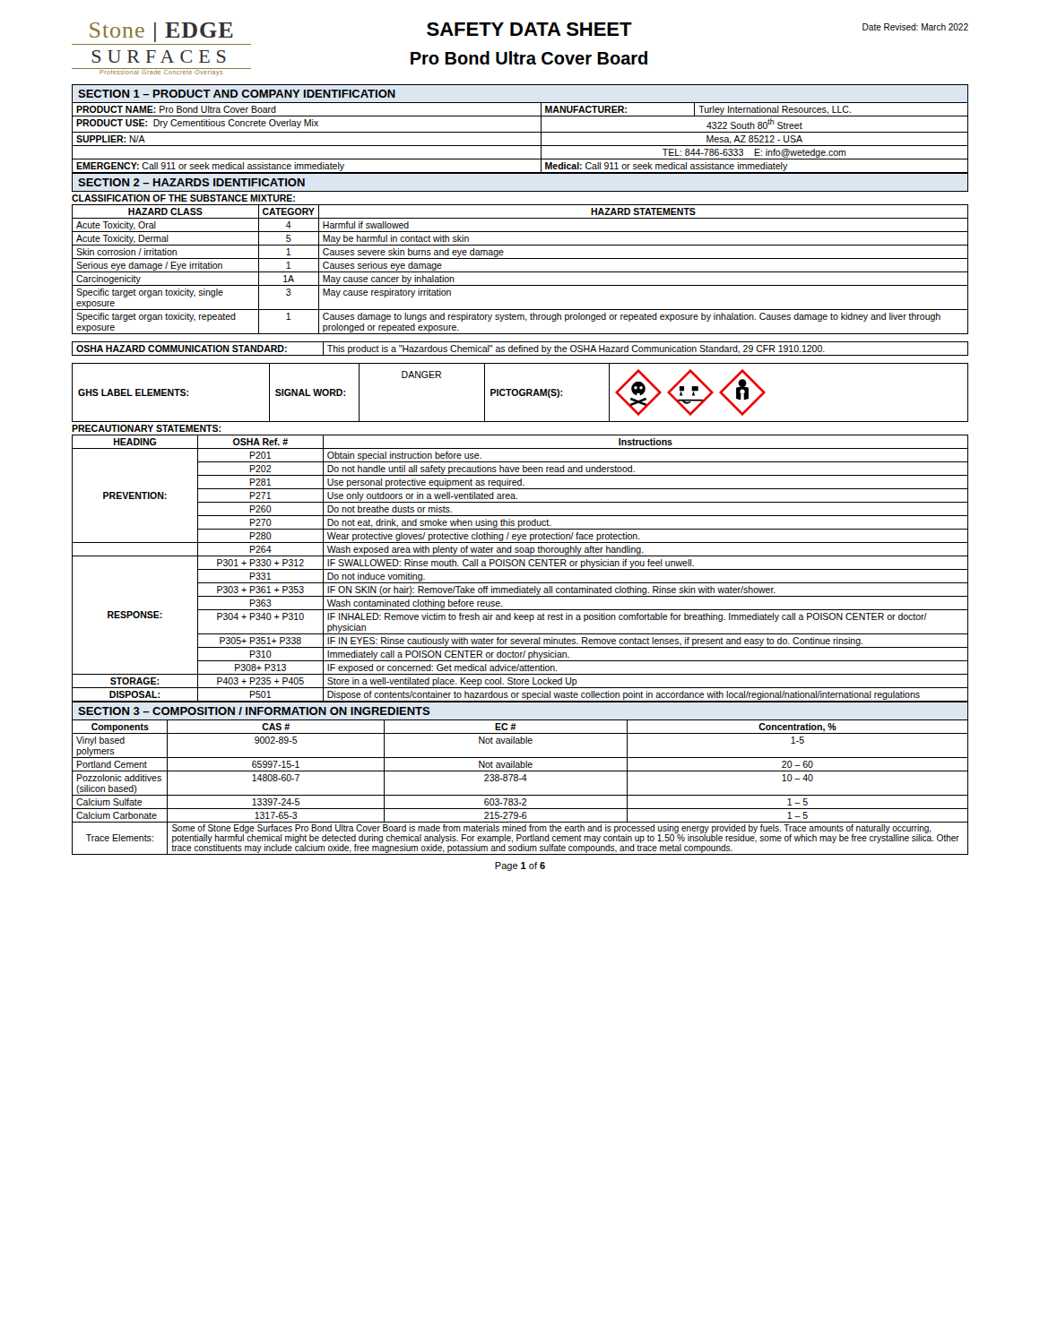Stone | EDGE
SURFACES
Professional Grade Concrete Overlays
SAFETY DATA SHEET
Pro Bond Ultra Cover Board
Date Revised: March 2022
| SECTION 1 – PRODUCT AND COMPANY IDENTIFICATION |
| PRODUCT NAME: Pro Bond Ultra Cover Board | MANUFACTURER: | Turley International Resources, LLC. |
| PRODUCT USE: Dry Cementitious Concrete Overlay Mix | 4322 South 80 th Street |
| SUPPLIER: N/A | Mesa, AZ 85212 - USA |
| | TEL: 844-786-6333 E: info@wetedge.com |
| EMERGENCY: Call 911 or seek medical assistance immediately | Medical: Call 911 or seek medical assistance immediately |
| SECTION 2 – HAZARDS IDENTIFICATION |
| CLASSIFICATION OF THE SUBSTANCE MIXTURE: |
| HAZARD CLASS | CATEGORY | HAZARD STATEMENTS |
| --- | --- | --- |
| Acute Toxicity, Oral | 4 | Harmful if swallowed |
| Acute Toxicity, Dermal | 5 | May be harmful in contact with skin |
| Skin corrosion / irritation | 1 | Causes severe skin burns and eye damage |
| Serious eye damage / Eye irritation | 1 | Causes serious eye damage |
| Carcinogenicity | 1A | May cause cancer by inhalation |
| Specific target organ toxicity, single exposure | 3 | May cause respiratory irritation |
| Specific target organ toxicity, repeated exposure | 1 | Causes damage to lungs and respiratory system, through prolonged or repeated exposure by inhalation. Causes damage to kidney and liver through prolonged or repeated exposure. |
| OSHA HAZARD COMMUNICATION STANDARD: | This product is a "Hazardous Chemical" as defined by the OSHA Hazard Communication Standard, 29 CFR 1910.1200. |
| GHS LABEL ELEMENTS: | SIGNAL WORD: | DANGER | PICTOGRAM(S): | |
| PRECAUTIONARY STATEMENTS: |
| HEADING | OSHA Ref. # | Instructions |
| --- | --- | --- |
| PREVENTION: | P201 | Obtain special instruction before use. |
| P202 | Do not handle until all safety precautions have been read and understood. |
| P281 | Use personal protective equipment as required. |
| P271 | Use only outdoors or in a well-ventilated area. |
| P260 | Do not breathe dusts or mists. |
| P270 | Do not eat, drink, and smoke when using this product. |
| P280 | Wear protective gloves/ protective clothing / eye protection/ face protection. |
| | P264 | Wash exposed area with plenty of water and soap thoroughly after handling. |
| RESPONSE: | P301 + P330 + P312 | IF SWALLOWED: Rinse mouth. Call a POISON CENTER or physician if you feel unwell. |
| P331 | Do not induce vomiting. |
| P303 + P361 + P353 | IF ON SKIN (or hair): Remove/Take off immediately all contaminated clothing. Rinse skin with water/shower. |
| P363 | Wash contaminated clothing before reuse. |
| P304 + P340 + P310 | IF INHALED: Remove victim to fresh air and keep at rest in a position comfortable for breathing. Immediately call a POISON CENTER or doctor/ physician |
| P305+ P351+ P338 | IF IN EYES: Rinse cautiously with water for several minutes. Remove contact lenses, if present and easy to do. Continue rinsing. |
| P310 | Immediately call a POISON CENTER or doctor/ physician. |
| P308+ P313 | IF exposed or concerned: Get medical advice/attention. |
| STORAGE: | P403 + P235 + P405 | Store in a well-ventilated place. Keep cool. Store Locked Up |
| DISPOSAL: | P501 | Dispose of contents/container to hazardous or special waste collection point in accordance with local/regional/national/international regulations |
| SECTION 3 – COMPOSITION / INFORMATION ON INGREDIENTS |
| Components | CAS # | EC # | Concentration, % |
| Vinyl based polymers | 9002-89-5 | Not available | 1-5 |
| Portland Cement | 65997-15-1 | Not available | 20 – 60 |
| Pozzolonic additives (silicon based) | 14808-60-7 | 238-878-4 | 10 – 40 |
| Calcium Sulfate | 13397-24-5 | 603-783-2 | 1 – 5 |
| Calcium Carbonate | 1317-65-3 | 215-279-6 | 1 – 5 |
| Trace Elements: | Some of Stone Edge Surfaces Pro Bond Ultra Cover Board is made from materials mined from the earth and is processed using energy provided by fuels. Trace amounts of naturally occurring, potentially harmful chemical might be detected during chemical analysis. For example, Portland cement may contain up to 1.50 % insoluble residue, some of which may be free crystalline silica. Other trace constituents may include calcium oxide, free magnesium oxide, potassium and sodium sulfate compounds, and trace metal compounds. |
Page 1 of 6